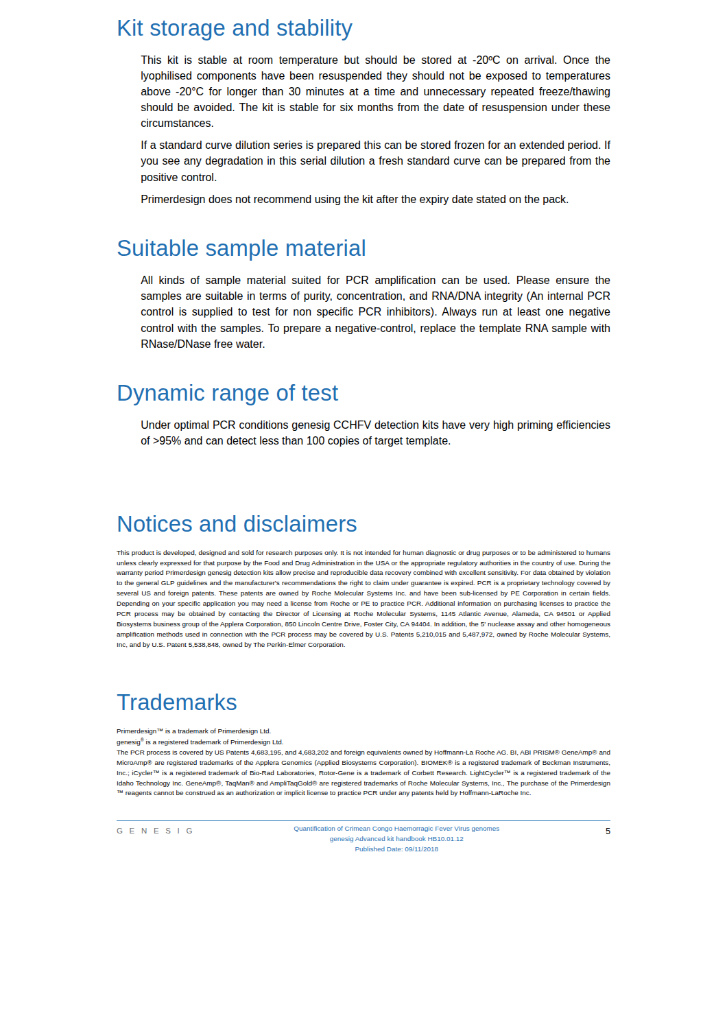Kit storage and stability
This kit is stable at room temperature but should be stored at -20ºC on arrival. Once the lyophilised components have been resuspended they should not be exposed to temperatures above -20°C for longer than 30 minutes at a time and unnecessary repeated freeze/thawing should be avoided. The kit is stable for six months from the date of resuspension under these circumstances.
If a standard curve dilution series is prepared this can be stored frozen for an extended period. If you see any degradation in this serial dilution a fresh standard curve can be prepared from the positive control.
Primerdesign does not recommend using the kit after the expiry date stated on the pack.
Suitable sample material
All kinds of sample material suited for PCR amplification can be used. Please ensure the samples are suitable in terms of purity, concentration, and RNA/DNA integrity (An internal PCR control is supplied to test for non specific PCR inhibitors). Always run at least one negative control with the samples. To prepare a negative-control, replace the template RNA sample with RNase/DNase free water.
Dynamic range of test
Under optimal PCR conditions genesig CCHFV detection kits have very high priming efficiencies of >95% and can detect less than 100 copies of target template.
Notices and disclaimers
This product is developed, designed and sold for research purposes only. It is not intended for human diagnostic or drug purposes or to be administered to humans unless clearly expressed for that purpose by the Food and Drug Administration in the USA or the appropriate regulatory authorities in the country of use. During the warranty period Primerdesign genesig detection kits allow precise and reproducible data recovery combined with excellent sensitivity. For data obtained by violation to the general GLP guidelines and the manufacturer's recommendations the right to claim under guarantee is expired. PCR is a proprietary technology covered by several US and foreign patents. These patents are owned by Roche Molecular Systems Inc. and have been sub-licensed by PE Corporation in certain fields. Depending on your specific application you may need a license from Roche or PE to practice PCR. Additional information on purchasing licenses to practice the PCR process may be obtained by contacting the Director of Licensing at Roche Molecular Systems, 1145 Atlantic Avenue, Alameda, CA 94501 or Applied Biosystems business group of the Applera Corporation, 850 Lincoln Centre Drive, Foster City, CA 94404. In addition, the 5' nuclease assay and other homogeneous amplification methods used in connection with the PCR process may be covered by U.S. Patents 5,210,015 and 5,487,972, owned by Roche Molecular Systems, Inc, and by U.S. Patent 5,538,848, owned by The Perkin-Elmer Corporation.
Trademarks
Primerdesign™ is a trademark of Primerdesign Ltd.
genesig® is a registered trademark of Primerdesign Ltd.
The PCR process is covered by US Patents 4,683,195, and 4,683,202 and foreign equivalents owned by Hoffmann-La Roche AG. BI, ABI PRISM® GeneAmp® and MicroAmp® are registered trademarks of the Applera Genomics (Applied Biosystems Corporation). BIOMEK® is a registered trademark of Beckman Instruments, Inc.; iCycler™ is a registered trademark of Bio-Rad Laboratories, Rotor-Gene is a trademark of Corbett Research. LightCycler™ is a registered trademark of the Idaho Technology Inc. GeneAmp®, TaqMan® and AmpliTaqGold® are registered trademarks of Roche Molecular Systems, Inc., The purchase of the Primerdesign ™ reagents cannot be construed as an authorization or implicit license to practice PCR under any patents held by Hoffmann-LaRoche Inc.
G E N E S I G
Quantification of Crimean Congo Haemorragic Fever Virus genomes
genesig Advanced kit handbook HB10.01.12
Published Date: 09/11/2018
5